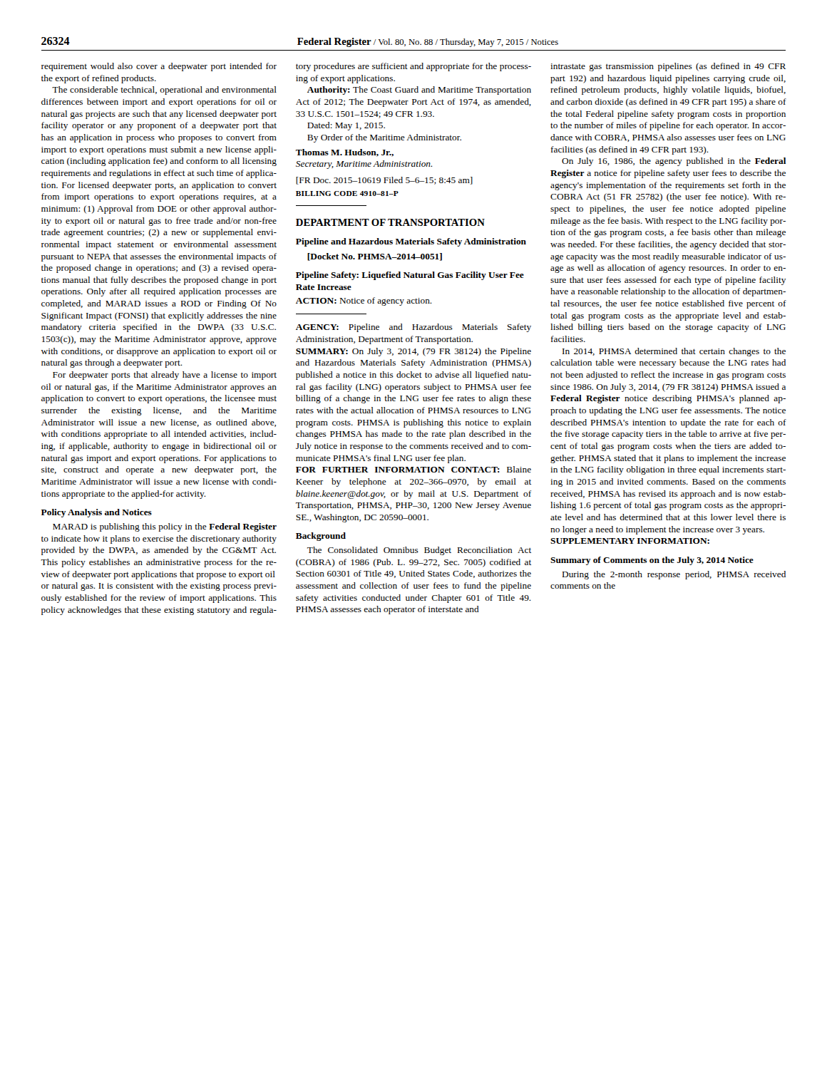26324 Federal Register / Vol. 80, No. 88 / Thursday, May 7, 2015 / Notices
requirement would also cover a deepwater port intended for the export of refined products.
The considerable technical, operational and environmental differences between import and export operations for oil or natural gas projects are such that any licensed deepwater port facility operator or any proponent of a deepwater port that has an application in process who proposes to convert from import to export operations must submit a new license application (including application fee) and conform to all licensing requirements and regulations in effect at such time of application. For licensed deepwater ports, an application to convert from import operations to export operations requires, at a minimum: (1) Approval from DOE or other approval authority to export oil or natural gas to free trade and/or non-free trade agreement countries; (2) a new or supplemental environmental impact statement or environmental assessment pursuant to NEPA that assesses the environmental impacts of the proposed change in operations; and (3) a revised operations manual that fully describes the proposed change in port operations. Only after all required application processes are completed, and MARAD issues a ROD or Finding Of No Significant Impact (FONSI) that explicitly addresses the nine mandatory criteria specified in the DWPA (33 U.S.C. 1503(c)), may the Maritime Administrator approve, approve with conditions, or disapprove an application to export oil or natural gas through a deepwater port.
For deepwater ports that already have a license to import oil or natural gas, if the Maritime Administrator approves an application to convert to export operations, the licensee must surrender the existing license, and the Maritime Administrator will issue a new license, as outlined above, with conditions appropriate to all intended activities, including, if applicable, authority to engage in bidirectional oil or natural gas import and export operations. For applications to site, construct and operate a new deepwater port, the Maritime Administrator will issue a new license with conditions appropriate to the applied-for activity.
Policy Analysis and Notices
MARAD is publishing this policy in the Federal Register to indicate how it plans to exercise the discretionary authority provided by the DWPA, as amended by the CG&MT Act. This policy establishes an administrative process for the review of deepwater port applications that propose to export oil
or natural gas. It is consistent with the existing process previously established for the review of import applications. This policy acknowledges that these existing statutory and regulatory procedures are sufficient and appropriate for the processing of export applications.
Authority: The Coast Guard and Maritime Transportation Act of 2012; The Deepwater Port Act of 1974, as amended, 33 U.S.C. 1501–1524; 49 CFR 1.93.
Dated: May 1, 2015.
By Order of the Maritime Administrator.
Thomas M. Hudson, Jr.,
Secretary, Maritime Administration.
[FR Doc. 2015–10619 Filed 5–6–15; 8:45 am]
BILLING CODE 4910–81–P
DEPARTMENT OF TRANSPORTATION
Pipeline and Hazardous Materials Safety Administration
[Docket No. PHMSA–2014–0051]
Pipeline Safety: Liquefied Natural Gas Facility User Fee Rate Increase
ACTION: Notice of agency action.
AGENCY: Pipeline and Hazardous Materials Safety Administration, Department of Transportation.
SUMMARY: On July 3, 2014, (79 FR 38124) the Pipeline and Hazardous Materials Safety Administration (PHMSA) published a notice in this docket to advise all liquefied natural gas facility (LNG) operators subject to PHMSA user fee billing of a change in the LNG user fee rates to align these rates with the actual allocation of PHMSA resources to LNG program costs. PHMSA is publishing this notice to explain changes PHMSA has made to the rate plan described in the July notice in response to the comments received and to communicate PHMSA's final LNG user fee plan.
FOR FURTHER INFORMATION CONTACT: Blaine Keener by telephone at 202–366–0970, by email at blaine.keener@dot.gov, or by mail at U.S. Department of Transportation, PHMSA, PHP–30, 1200 New Jersey Avenue SE., Washington, DC 20590–0001.
Background
The Consolidated Omnibus Budget Reconciliation Act (COBRA) of 1986 (Pub. L. 99–272, Sec. 7005) codified at Section 60301 of Title 49, United States Code, authorizes the assessment and collection of user fees to fund the pipeline safety activities conducted under Chapter 601 of Title 49. PHMSA assesses each operator of interstate and
intrastate gas transmission pipelines (as defined in 49 CFR part 192) and hazardous liquid pipelines carrying crude oil, refined petroleum products, highly volatile liquids, biofuel, and carbon dioxide (as defined in 49 CFR part 195) a share of the total Federal pipeline safety program costs in proportion to the number of miles of pipeline for each operator. In accordance with COBRA, PHMSA also assesses user fees on LNG facilities (as defined in 49 CFR part 193).
On July 16, 1986, the agency published in the Federal Register a notice for pipeline safety user fees to describe the agency's implementation of the requirements set forth in the COBRA Act (51 FR 25782) (the user fee notice). With respect to pipelines, the user fee notice adopted pipeline mileage as the fee basis. With respect to the LNG facility portion of the gas program costs, a fee basis other than mileage was needed. For these facilities, the agency decided that storage capacity was the most readily measurable indicator of usage as well as allocation of agency resources. In order to ensure that user fees assessed for each type of pipeline facility have a reasonable relationship to the allocation of departmental resources, the user fee notice established five percent of total gas program costs as the appropriate level and established billing tiers based on the storage capacity of LNG facilities.
In 2014, PHMSA determined that certain changes to the calculation table were necessary because the LNG rates had not been adjusted to reflect the increase in gas program costs since 1986. On July 3, 2014, (79 FR 38124) PHMSA issued a Federal Register notice describing PHMSA's planned approach to updating the LNG user fee assessments. The notice described PHMSA's intention to update the rate for each of the five storage capacity tiers in the table to arrive at five percent of total gas program costs when the tiers are added together. PHMSA stated that it plans to implement the increase in the LNG facility obligation in three equal increments starting in 2015 and invited comments. Based on the comments received, PHMSA has revised its approach and is now establishing 1.6 percent of total gas program costs as the appropriate level and has determined that at this lower level there is no longer a need to implement the increase over 3 years.
SUPPLEMENTARY INFORMATION:
Summary of Comments on the July 3, 2014 Notice
During the 2-month response period, PHMSA received comments on the